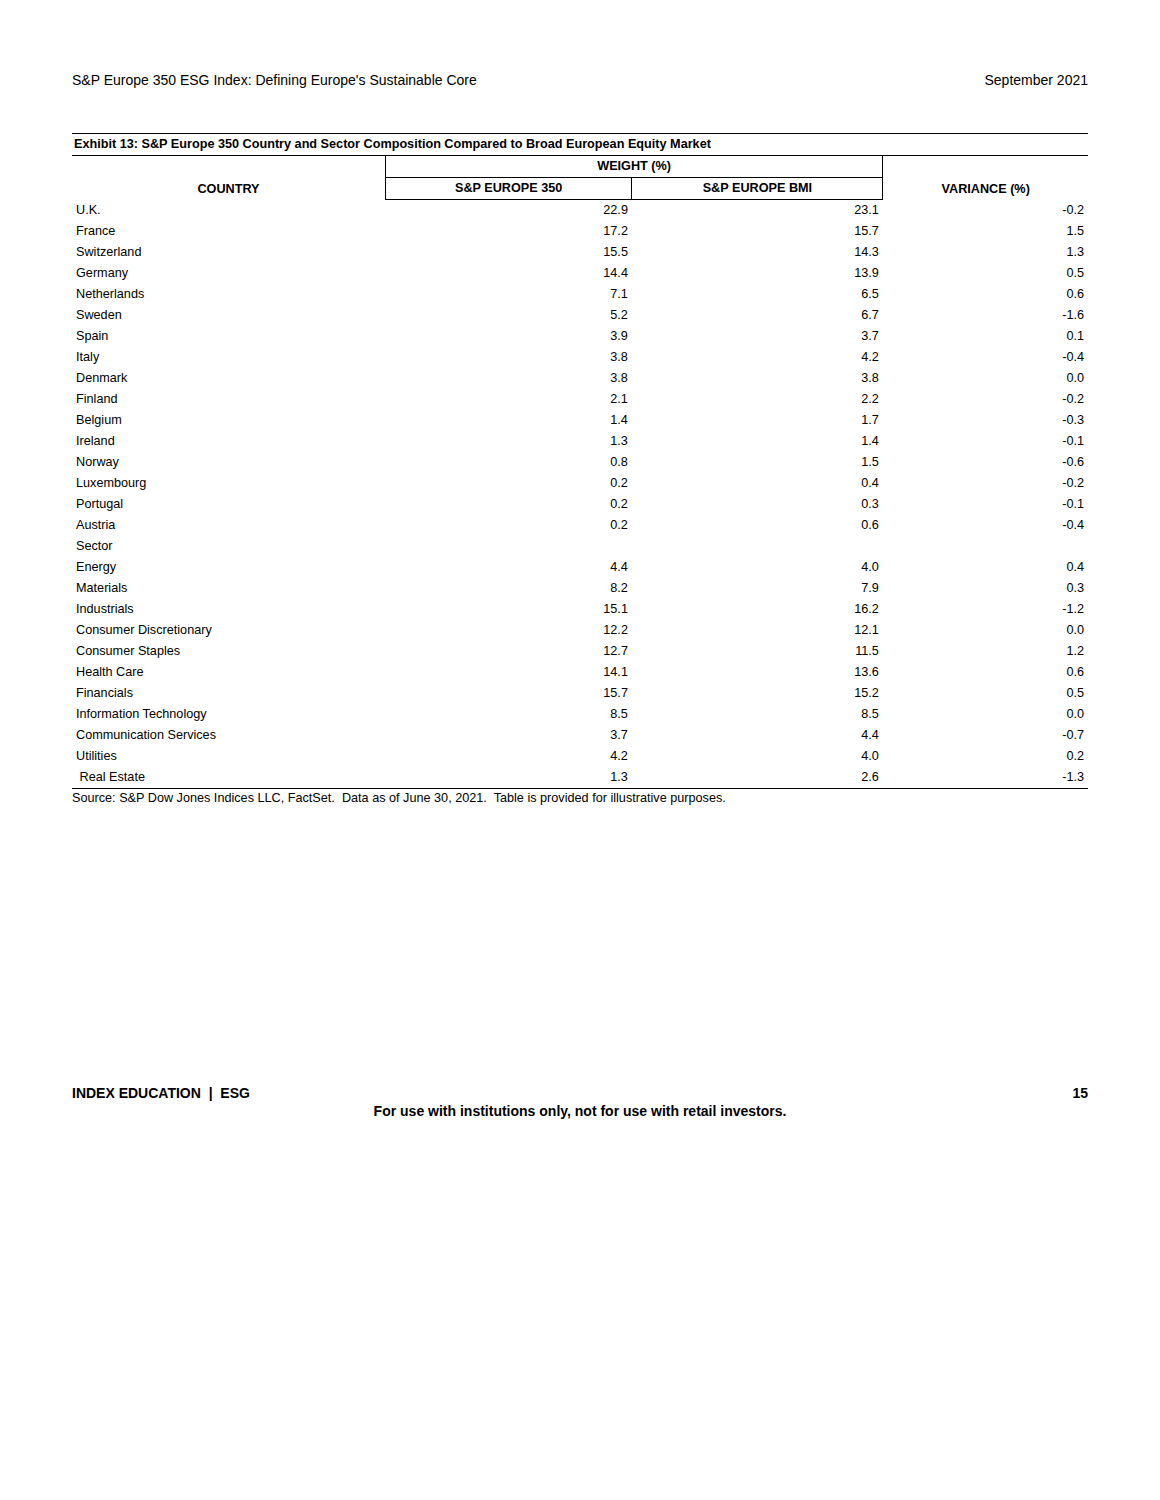S&P Europe 350 ESG Index: Defining Europe's Sustainable Core
September 2021
Exhibit 13: S&P Europe 350 Country and Sector Composition Compared to Broad European Equity Market
| COUNTRY | WEIGHT (%) | VARIANCE (%) |
| --- | --- | --- |
| S&P EUROPE 350 | S&P EUROPE BMI |
| U.K. | 22.9 | 23.1 | -0.2 |
| France | 17.2 | 15.7 | 1.5 |
| Switzerland | 15.5 | 14.3 | 1.3 |
| Germany | 14.4 | 13.9 | 0.5 |
| Netherlands | 7.1 | 6.5 | 0.6 |
| Sweden | 5.2 | 6.7 | -1.6 |
| Spain | 3.9 | 3.7 | 0.1 |
| Italy | 3.8 | 4.2 | -0.4 |
| Denmark | 3.8 | 3.8 | 0.0 |
| Finland | 2.1 | 2.2 | -0.2 |
| Belgium | 1.4 | 1.7 | -0.3 |
| Ireland | 1.3 | 1.4 | -0.1 |
| Norway | 0.8 | 1.5 | -0.6 |
| Luxembourg | 0.2 | 0.4 | -0.2 |
| Portugal | 0.2 | 0.3 | -0.1 |
| Austria | 0.2 | 0.6 | -0.4 |
| Sector | | | |
| Energy | 4.4 | 4.0 | 0.4 |
| Materials | 8.2 | 7.9 | 0.3 |
| Industrials | 15.1 | 16.2 | -1.2 |
| Consumer Discretionary | 12.2 | 12.1 | 0.0 |
| Consumer Staples | 12.7 | 11.5 | 1.2 |
| Health Care | 14.1 | 13.6 | 0.6 |
| Financials | 15.7 | 15.2 | 0.5 |
| Information Technology | 8.5 | 8.5 | 0.0 |
| Communication Services | 3.7 | 4.4 | -0.7 |
| Utilities | 4.2 | 4.0 | 0.2 |
| Real Estate | 1.3 | 2.6 | -1.3 |
Source: S&P Dow Jones Indices LLC, FactSet. Data as of June 30, 2021. Table is provided for illustrative purposes.
INDEX EDUCATION | ESG 15
For use with institutions only, not for use with retail investors.